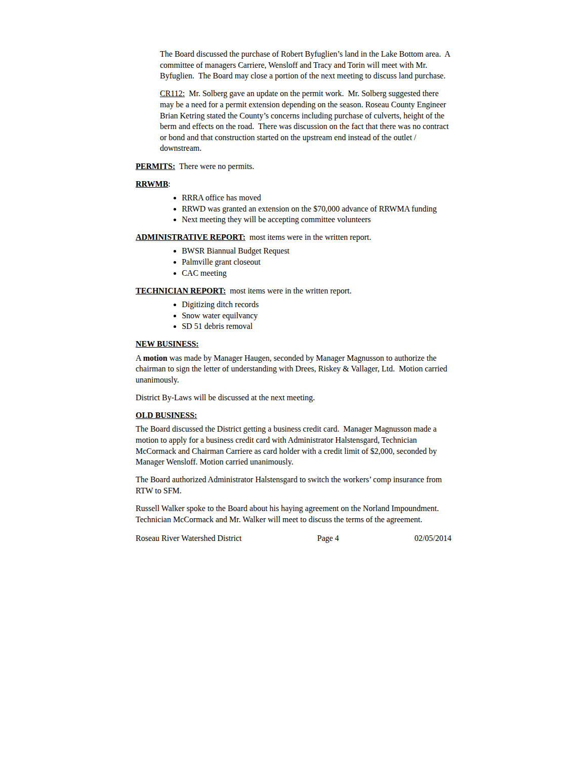The Board discussed the purchase of Robert Byfuglien’s land in the Lake Bottom area. A committee of managers Carriere, Wensloff and Tracy and Torin will meet with Mr. Byfuglien. The Board may close a portion of the next meeting to discuss land purchase.
CR112: Mr. Solberg gave an update on the permit work. Mr. Solberg suggested there may be a need for a permit extension depending on the season. Roseau County Engineer Brian Ketring stated the County’s concerns including purchase of culverts, height of the berm and effects on the road. There was discussion on the fact that there was no contract or bond and that construction started on the upstream end instead of the outlet / downstream.
PERMITS: There were no permits.
RRWMB:
RRRA office has moved
RRWD was granted an extension on the $70,000 advance of RRWMA funding
Next meeting they will be accepting committee volunteers
ADMINISTRATIVE REPORT: most items were in the written report.
BWSR Biannual Budget Request
Palmville grant closeout
CAC meeting
TECHNICIAN REPORT: most items were in the written report.
Digitizing ditch records
Snow water equilvancy
SD 51 debris removal
NEW BUSINESS:
A motion was made by Manager Haugen, seconded by Manager Magnusson to authorize the chairman to sign the letter of understanding with Drees, Riskey & Vallager, Ltd. Motion carried unanimously.
District By-Laws will be discussed at the next meeting.
OLD BUSINESS:
The Board discussed the District getting a business credit card. Manager Magnusson made a motion to apply for a business credit card with Administrator Halstensgard, Technician McCormack and Chairman Carriere as card holder with a credit limit of $2,000, seconded by Manager Wensloff. Motion carried unanimously.
The Board authorized Administrator Halstensgard to switch the workers’ comp insurance from RTW to SFM.
Russell Walker spoke to the Board about his haying agreement on the Norland Impoundment. Technician McCormack and Mr. Walker will meet to discuss the terms of the agreement.
Roseau River Watershed District Page 4 02/05/2014